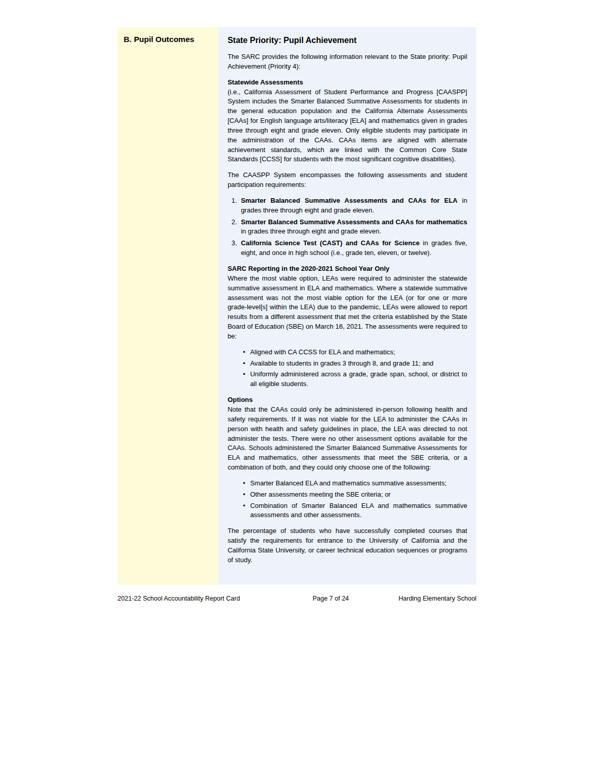| B. Pupil Outcomes | State Priority: Pupil Achievement The SARC provides the following information relevant to the State priority: Pupil Achievement (Priority 4): Statewide Assessments (i.e., California Assessment of Student Performance and Progress [CAASPP] System includes the Smarter Balanced Summative Assessments for students in the general education population and the California Alternate Assessments [CAAs] for English language arts/literacy [ELA] and mathematics given in grades three through eight and grade eleven. Only eligible students may participate in the administration of the CAAs. CAAs items are aligned with alternate achievement standards, which are linked with the Common Core State Standards [CCSS] for students with the most significant cognitive disabilities). The CAASPP System encompasses the following assessments and student participation requirements: Smarter Balanced Summative Assessments and CAAs for ELA in grades three through eight and grade eleven. Smarter Balanced Summative Assessments and CAAs for mathematics in grades three through eight and grade eleven. California Science Test (CAST) and CAAs for Science in grades five, eight, and once in high school (i.e., grade ten, eleven, or twelve). SARC Reporting in the 2020-2021 School Year Only Where the most viable option, LEAs were required to administer the statewide summative assessment in ELA and mathematics. Where a statewide summative assessment was not the most viable option for the LEA (or for one or more grade-level[s] within the LEA) due to the pandemic, LEAs were allowed to report results from a different assessment that met the criteria established by the State Board of Education (SBE) on March 16, 2021. The assessments were required to be: Aligned with CA CCSS for ELA and mathematics; Available to students in grades 3 through 8, and grade 11; and Uniformly administered across a grade, grade span, school, or district to all eligible students. Options Note that the CAAs could only be administered in-person following health and safety requirements. If it was not viable for the LEA to administer the CAAs in person with health and safety guidelines in place, the LEA was directed to not administer the tests. There were no other assessment options available for the CAAs. Schools administered the Smarter Balanced Summative Assessments for ELA and mathematics, other assessments that meet the SBE criteria, or a combination of both, and they could only choose one of the following: Smarter Balanced ELA and mathematics summative assessments; Other assessments meeting the SBE criteria; or Combination of Smarter Balanced ELA and mathematics summative assessments and other assessments. The percentage of students who have successfully completed courses that satisfy the requirements for entrance to the University of California and the California State University, or career technical education sequences or programs of study. |
| 2021-22 School Accountability Report Card | Page 7 of 24 | Harding Elementary School |